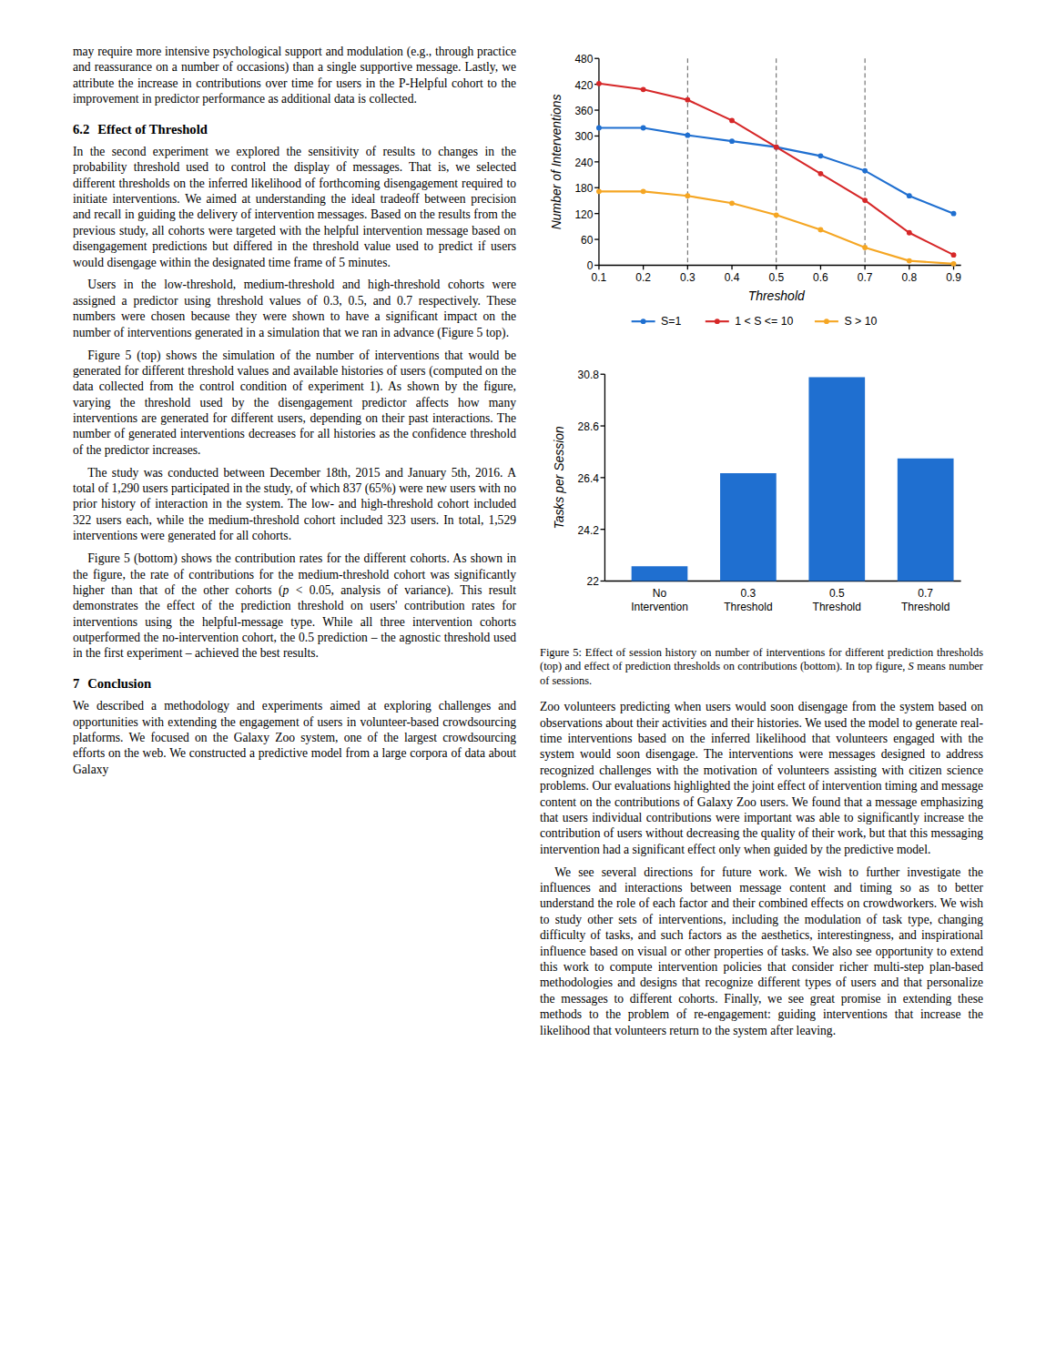may require more intensive psychological support and modulation (e.g., through practice and reassurance on a number of occasions) than a single supportive message. Lastly, we attribute the increase in contributions over time for users in the P-Helpful cohort to the improvement in predictor performance as additional data is collected.
6.2 Effect of Threshold
In the second experiment we explored the sensitivity of results to changes in the probability threshold used to control the display of messages. That is, we selected different thresholds on the inferred likelihood of forthcoming disengagement required to initiate interventions. We aimed at understanding the ideal tradeoff between precision and recall in guiding the delivery of intervention messages. Based on the results from the previous study, all cohorts were targeted with the helpful intervention message based on disengagement predictions but differed in the threshold value used to predict if users would disengage within the designated time frame of 5 minutes.
Users in the low-threshold, medium-threshold and high-threshold cohorts were assigned a predictor using threshold values of 0.3, 0.5, and 0.7 respectively. These numbers were chosen because they were shown to have a significant impact on the number of interventions generated in a simulation that we ran in advance (Figure 5 top).
Figure 5 (top) shows the simulation of the number of interventions that would be generated for different threshold values and available histories of users (computed on the data collected from the control condition of experiment 1). As shown by the figure, varying the threshold used by the disengagement predictor affects how many interventions are generated for different users, depending on their past interactions. The number of generated interventions decreases for all histories as the confidence threshold of the predictor increases.
The study was conducted between December 18th, 2015 and January 5th, 2016. A total of 1,290 users participated in the study, of which 837 (65%) were new users with no prior history of interaction in the system. The low- and high-threshold cohort included 322 users each, while the medium-threshold cohort included 323 users. In total, 1,529 interventions were generated for all cohorts.
Figure 5 (bottom) shows the contribution rates for the different cohorts. As shown in the figure, the rate of contributions for the medium-threshold cohort was significantly higher than that of the other cohorts (p < 0.05, analysis of variance). This result demonstrates the effect of the prediction threshold on users' contribution rates for interventions using the helpful-message type. While all three intervention cohorts outperformed the no-intervention cohort, the 0.5 prediction – the agnostic threshold used in the first experiment – achieved the best results.
7 Conclusion
We described a methodology and experiments aimed at exploring challenges and opportunities with extending the engagement of users in volunteer-based crowdsourcing platforms. We focused on the Galaxy Zoo system, one of the largest crowdsourcing efforts on the web. We constructed a predictive model from a large corpora of data about Galaxy
480 420 360 300 240 180 120 60 0 0.1 0.2 0.3 0.4 0.5 0.6 0.7 0.8 0.9 Threshold Number of Interventions S=1 1 < S <= 10 S > 10
30.8 28.6 26.4 24.2 22 No Intervention 0.3 Threshold 0.5 Threshold 0.7 Threshold Tasks per Session
Figure 5: Effect of session history on number of interventions for different prediction thresholds (top) and effect of prediction thresholds on contributions (bottom). In top figure, S means number of sessions.
Zoo volunteers predicting when users would soon disengage from the system based on observations about their activities and their histories. We used the model to generate real-time interventions based on the inferred likelihood that volunteers engaged with the system would soon disengage. The interventions were messages designed to address recognized challenges with the motivation of volunteers assisting with citizen science problems. Our evaluations highlighted the joint effect of intervention timing and message content on the contributions of Galaxy Zoo users. We found that a message emphasizing that users individual contributions were important was able to significantly increase the contribution of users without decreasing the quality of their work, but that this messaging intervention had a significant effect only when guided by the predictive model.
We see several directions for future work. We wish to further investigate the influences and interactions between message content and timing so as to better understand the role of each factor and their combined effects on crowdworkers. We wish to study other sets of interventions, including the modulation of task type, changing difficulty of tasks, and such factors as the aesthetics, interestingness, and inspirational influence based on visual or other properties of tasks. We also see opportunity to extend this work to compute intervention policies that consider richer multi-step plan-based methodologies and designs that recognize different types of users and that personalize the messages to different cohorts. Finally, we see great promise in extending these methods to the problem of re-engagement: guiding interventions that increase the likelihood that volunteers return to the system after leaving.